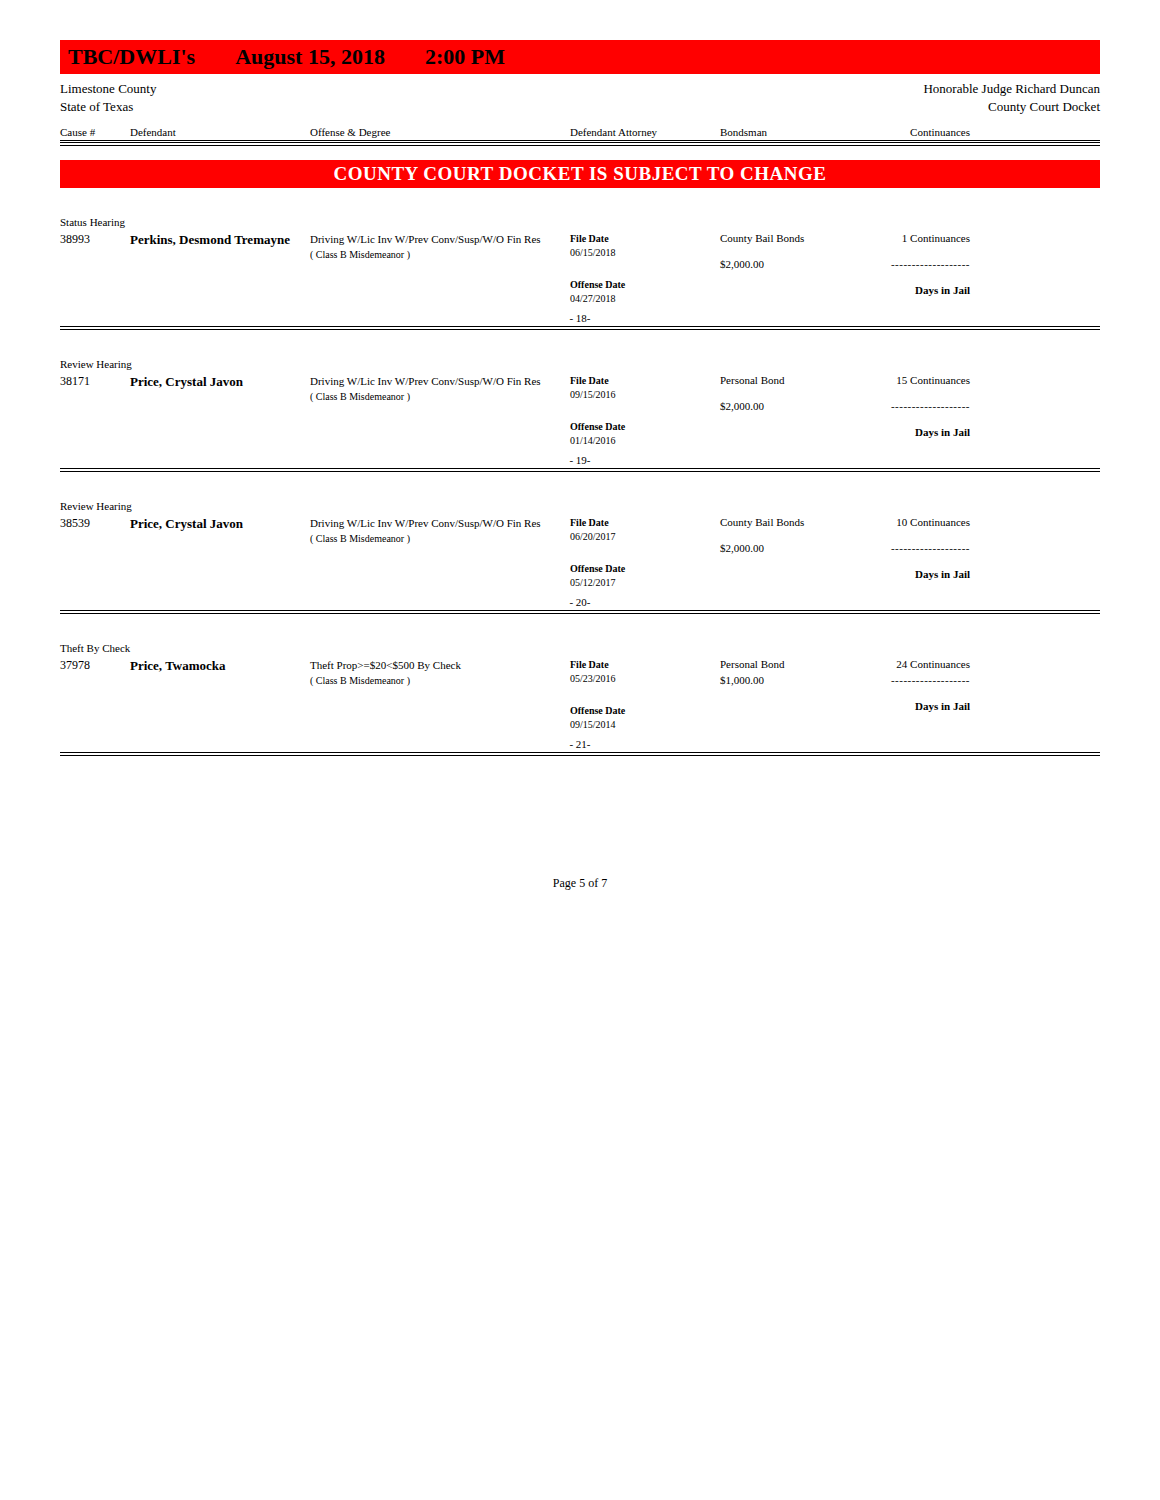TBC/DWLI's August 15, 2018 2:00 PM
Limestone County
State of Texas
Honorable Judge Richard Duncan
County Court Docket
Cause #
Defendant
Offense & Degree
Defendant Attorney
Bondsman
Continuances
COUNTY COURT DOCKET IS SUBJECT TO CHANGE
Status Hearing
38993
Perkins, Desmond Tremayne
Driving W/Lic Inv W/Prev Conv/Susp/W/O Fin Res
( Class B Misdemeanor )
File Date
06/15/2018
Offense Date
04/27/2018
County Bail Bonds
$2,000.00
1 Continuances
-------------------
Days in Jail
- 18-
Review Hearing
38171
Price, Crystal Javon
Driving W/Lic Inv W/Prev Conv/Susp/W/O Fin Res
( Class B Misdemeanor )
File Date
09/15/2016
Offense Date
01/14/2016
Personal Bond
$2,000.00
15 Continuances
-------------------
Days in Jail
- 19-
Review Hearing
38539
Price, Crystal Javon
Driving W/Lic Inv W/Prev Conv/Susp/W/O Fin Res
( Class B Misdemeanor )
File Date
06/20/2017
Offense Date
05/12/2017
County Bail Bonds
$2,000.00
10 Continuances
-------------------
Days in Jail
- 20-
Theft By Check
37978
Price, Twamocka
Theft Prop>=$20<$500 By Check
( Class B Misdemeanor )
File Date
05/23/2016
Offense Date
09/15/2014
Personal Bond
$1,000.00
24 Continuances
-------------------
Days in Jail
- 21-
Page 5 of 7